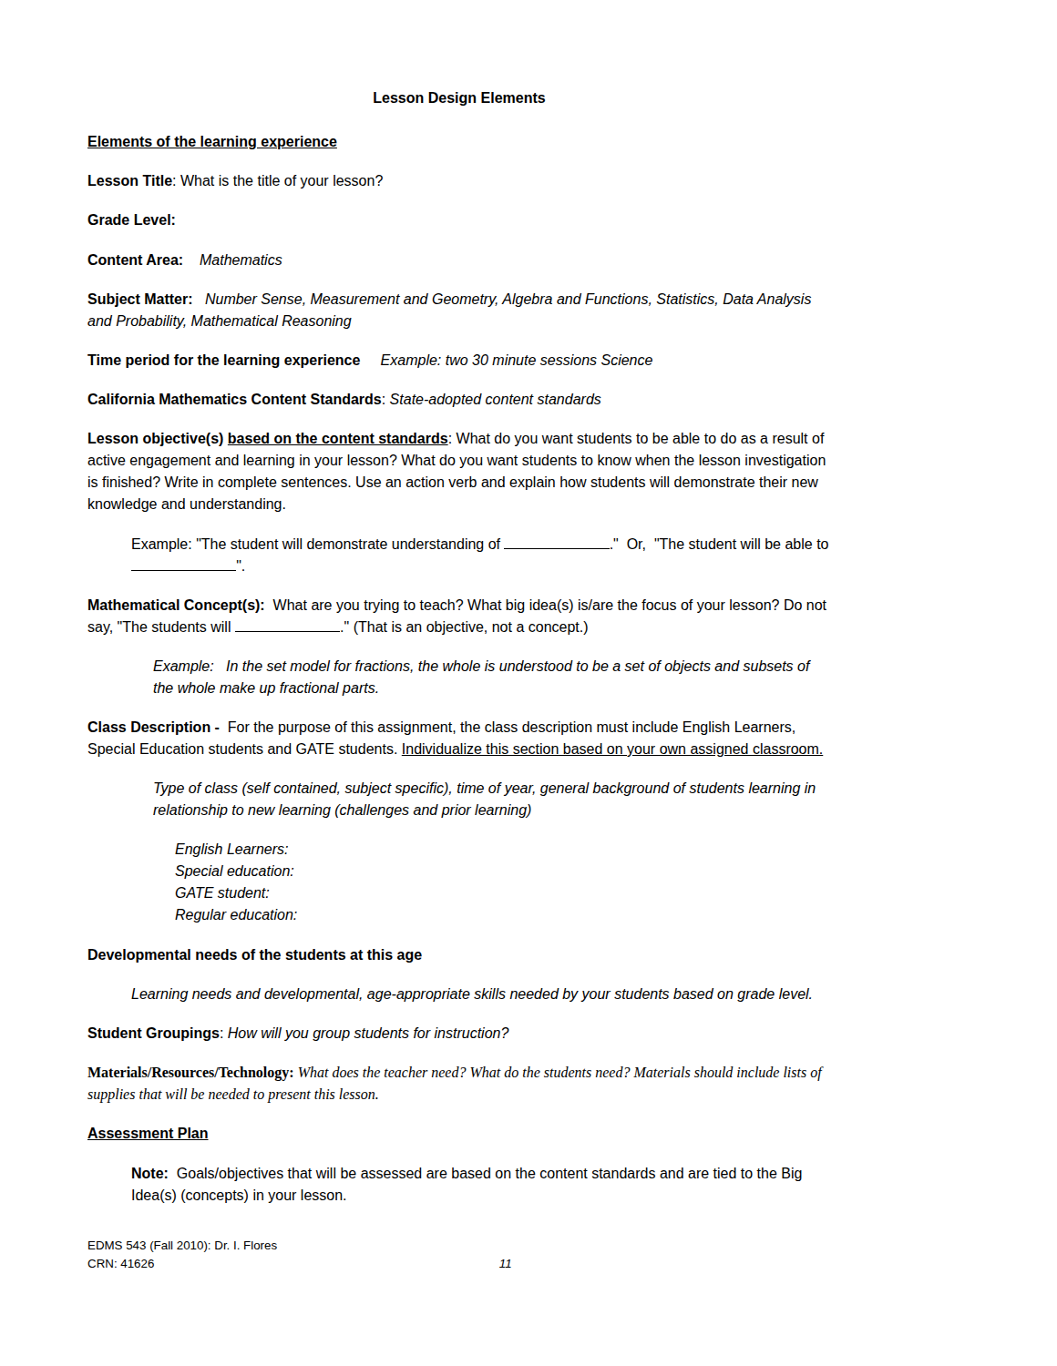Lesson Design Elements
Elements of the learning experience
Lesson Title: What is the title of your lesson?
Grade Level:
Content Area: Mathematics
Subject Matter: Number Sense, Measurement and Geometry, Algebra and Functions, Statistics, Data Analysis and Probability, Mathematical Reasoning
Time period for the learning experience Example: two 30 minute sessions Science
California Mathematics Content Standards: State-adopted content standards
Lesson objective(s) based on the content standards: What do you want students to be able to do as a result of active engagement and learning in your lesson? What do you want students to know when the lesson investigation is finished? Write in complete sentences. Use an action verb and explain how students will demonstrate their new knowledge and understanding.
Example: "The student will demonstrate understanding of ." Or, "The student will be able to ".
Mathematical Concept(s): What are you trying to teach? What big idea(s) is/are the focus of your lesson? Do not say, "The students will ." (That is an objective, not a concept.)
Example: In the set model for fractions, the whole is understood to be a set of objects and subsets of the whole make up fractional parts.
Class Description - For the purpose of this assignment, the class description must include English Learners, Special Education students and GATE students. Individualize this section based on your own assigned classroom.
Type of class (self contained, subject specific), time of year, general background of students learning in relationship to new learning (challenges and prior learning)
English Learners:
Special education:
GATE student:
Regular education:
Developmental needs of the students at this age
Learning needs and developmental, age-appropriate skills needed by your students based on grade level.
Student Groupings: How will you group students for instruction?
Materials/Resources/Technology: What does the teacher need? What do the students need? Materials should include lists of supplies that will be needed to present this lesson.
Assessment Plan
Note: Goals/objectives that will be assessed are based on the content standards and are tied to the Big Idea(s) (concepts) in your lesson.
EDMS 543 (Fall 2010): Dr. I. Flores
CRN: 41626 11